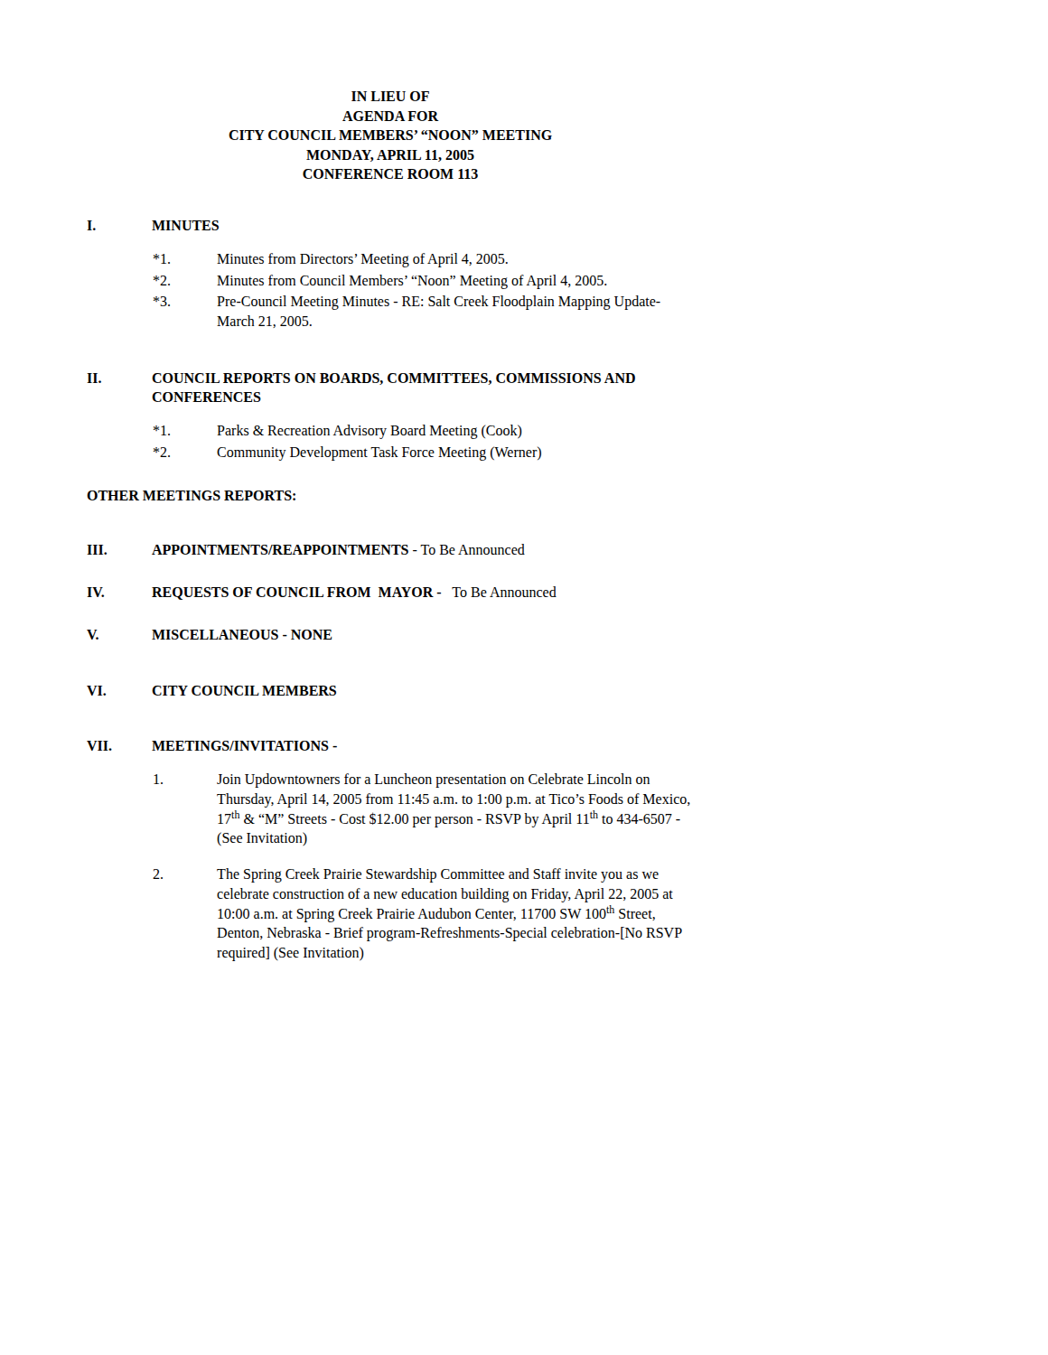IN LIEU OF
AGENDA FOR
CITY COUNCIL MEMBERS’ “NOON” MEETING
MONDAY, APRIL 11, 2005
CONFERENCE ROOM 113
| I. | MINUTES |
| *1. | Minutes from Directors’ Meeting of April 4, 2005. |
| *2. | Minutes from Council Members’ “Noon” Meeting of April 4, 2005. |
| *3. | Pre-Council Meeting Minutes - RE: Salt Creek Floodplain Mapping Update-March 21, 2005. |
| II. | COUNCIL REPORTS ON BOARDS, COMMITTEES, COMMISSIONS AND CONFERENCES |
| *1. | Parks & Recreation Advisory Board Meeting (Cook) |
| *2. | Community Development Task Force Meeting (Werner) |
OTHER MEETINGS REPORTS:
| III. | APPOINTMENTS/REAPPOINTMENTS - To Be Announced |
| IV. | REQUESTS OF COUNCIL FROM MAYOR - To Be Announced |
| V. | MISCELLANEOUS - NONE |
| VI. | CITY COUNCIL MEMBERS |
| VII. | MEETINGS/INVITATIONS - |
| 1. | Join Updowntowners for a Luncheon presentation on Celebrate Lincoln on Thursday, April 14, 2005 from 11:45 a.m. to 1:00 p.m. at Tico’s Foods of Mexico, 17 th & “M” Streets - Cost $12.00 per person - RSVP by April 11 th to 434-6507 - (See Invitation) |
| 2. | The Spring Creek Prairie Stewardship Committee and Staff invite you as we celebrate construction of a new education building on Friday, April 22, 2005 at 10:00 a.m. at Spring Creek Prairie Audubon Center, 11700 SW 100 th Street, Denton, Nebraska - Brief program-Refreshments-Special celebration-[No RSVP required] (See Invitation) |